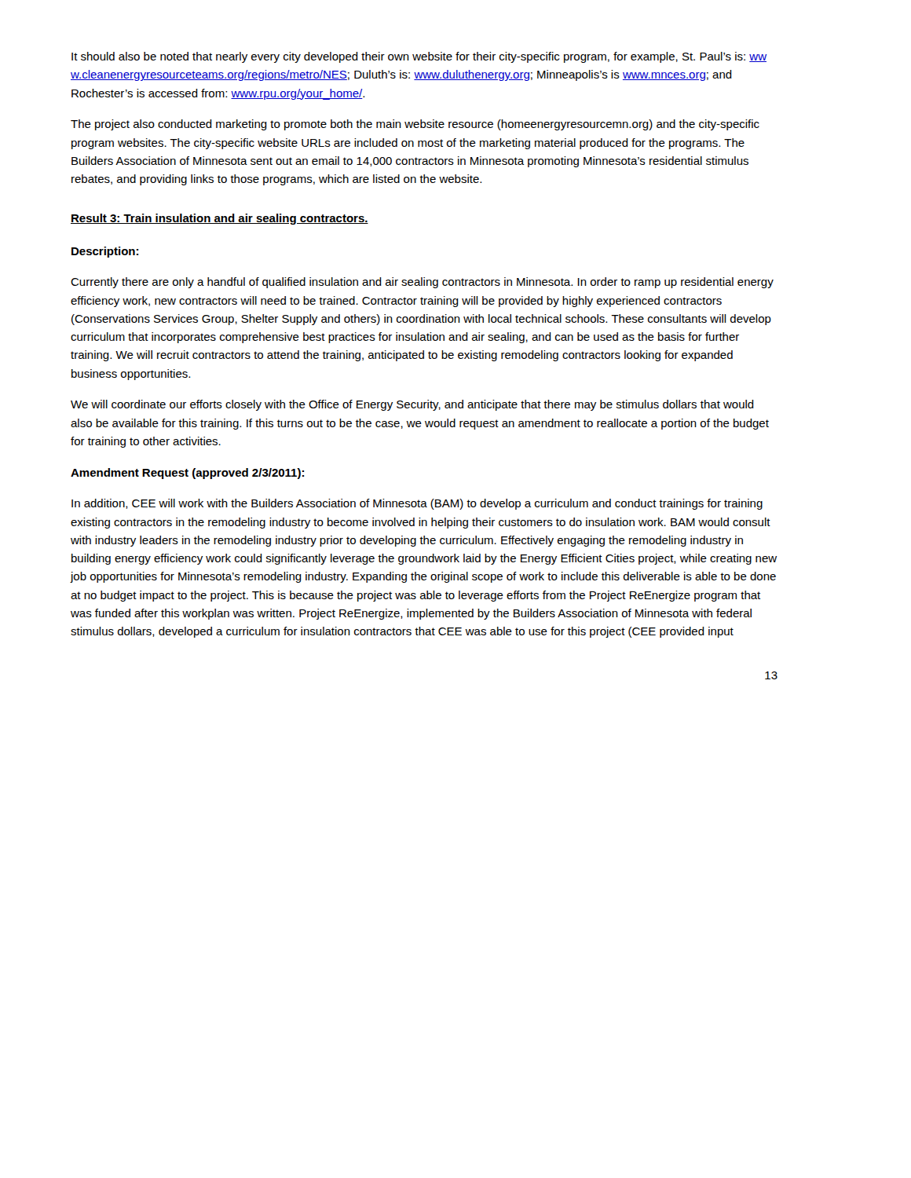It should also be noted that nearly every city developed their own website for their city-specific program, for example, St. Paul’s is: www.cleanenergyresourceteams.org/regions/metro/NES; Duluth’s is: www.duluthenergy.org; Minneapolis’s is www.mnces.org; and Rochester’s is accessed from: www.rpu.org/your_home/.
The project also conducted marketing to promote both the main website resource (homeenergyresourcemn.org) and the city-specific program websites. The city-specific website URLs are included on most of the marketing material produced for the programs. The Builders Association of Minnesota sent out an email to 14,000 contractors in Minnesota promoting Minnesota’s residential stimulus rebates, and providing links to those programs, which are listed on the website.
Result 3: Train insulation and air sealing contractors.
Description:
Currently there are only a handful of qualified insulation and air sealing contractors in Minnesota. In order to ramp up residential energy efficiency work, new contractors will need to be trained. Contractor training will be provided by highly experienced contractors (Conservations Services Group, Shelter Supply and others) in coordination with local technical schools. These consultants will develop curriculum that incorporates comprehensive best practices for insulation and air sealing, and can be used as the basis for further training. We will recruit contractors to attend the training, anticipated to be existing remodeling contractors looking for expanded business opportunities.
We will coordinate our efforts closely with the Office of Energy Security, and anticipate that there may be stimulus dollars that would also be available for this training. If this turns out to be the case, we would request an amendment to reallocate a portion of the budget for training to other activities.
Amendment Request (approved 2/3/2011):
In addition, CEE will work with the Builders Association of Minnesota (BAM) to develop a curriculum and conduct trainings for training existing contractors in the remodeling industry to become involved in helping their customers to do insulation work. BAM would consult with industry leaders in the remodeling industry prior to developing the curriculum. Effectively engaging the remodeling industry in building energy efficiency work could significantly leverage the groundwork laid by the Energy Efficient Cities project, while creating new job opportunities for Minnesota’s remodeling industry. Expanding the original scope of work to include this deliverable is able to be done at no budget impact to the project. This is because the project was able to leverage efforts from the Project ReEnergize program that was funded after this workplan was written. Project ReEnergize, implemented by the Builders Association of Minnesota with federal stimulus dollars, developed a curriculum for insulation contractors that CEE was able to use for this project (CEE provided input
13